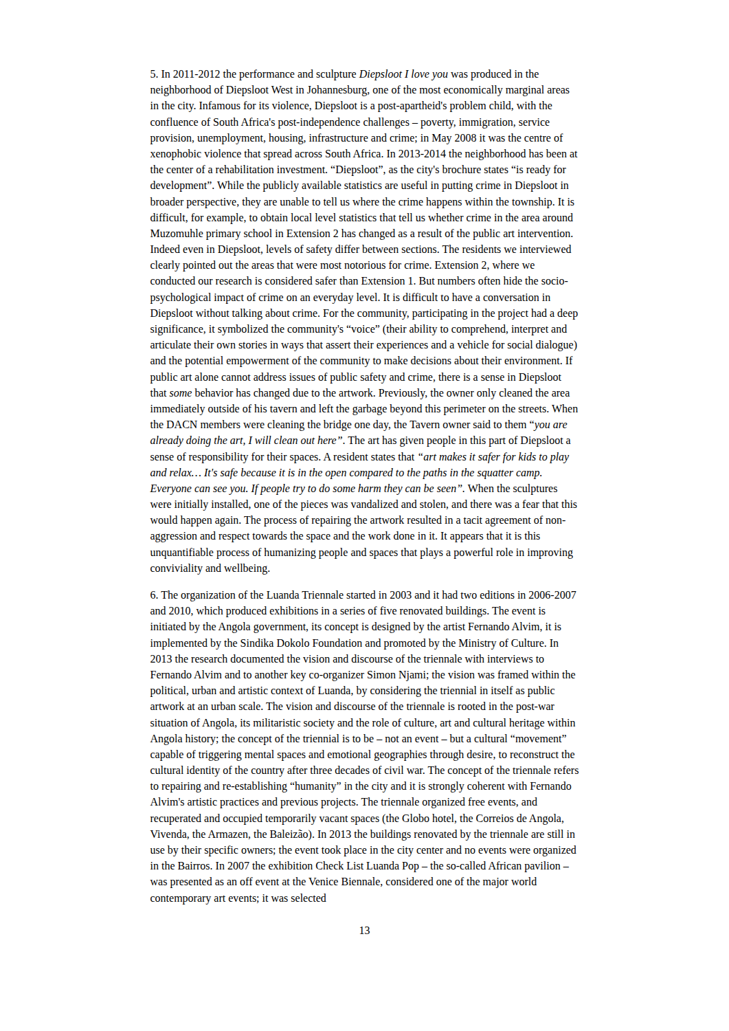5. In 2011-2012 the performance and sculpture Diepsloot I love you was produced in the neighborhood of Diepsloot West in Johannesburg, one of the most economically marginal areas in the city. Infamous for its violence, Diepsloot is a post-apartheid's problem child, with the confluence of South Africa's post-independence challenges – poverty, immigration, service provision, unemployment, housing, infrastructure and crime; in May 2008 it was the centre of xenophobic violence that spread across South Africa. In 2013-2014 the neighborhood has been at the center of a rehabilitation investment. “Diepsloot”, as the city's brochure states “is ready for development”. While the publicly available statistics are useful in putting crime in Diepsloot in broader perspective, they are unable to tell us where the crime happens within the township. It is difficult, for example, to obtain local level statistics that tell us whether crime in the area around Muzomuhle primary school in Extension 2 has changed as a result of the public art intervention. Indeed even in Diepsloot, levels of safety differ between sections. The residents we interviewed clearly pointed out the areas that were most notorious for crime. Extension 2, where we conducted our research is considered safer than Extension 1. But numbers often hide the socio-psychological impact of crime on an everyday level. It is difficult to have a conversation in Diepsloot without talking about crime. For the community, participating in the project had a deep significance, it symbolized the community's “voice” (their ability to comprehend, interpret and articulate their own stories in ways that assert their experiences and a vehicle for social dialogue) and the potential empowerment of the community to make decisions about their environment. If public art alone cannot address issues of public safety and crime, there is a sense in Diepsloot that some behavior has changed due to the artwork. Previously, the owner only cleaned the area immediately outside of his tavern and left the garbage beyond this perimeter on the streets. When the DACN members were cleaning the bridge one day, the Tavern owner said to them “you are already doing the art, I will clean out here”. The art has given people in this part of Diepsloot a sense of responsibility for their spaces. A resident states that “art makes it safer for kids to play and relax… It's safe because it is in the open compared to the paths in the squatter camp. Everyone can see you. If people try to do some harm they can be seen”. When the sculptures were initially installed, one of the pieces was vandalized and stolen, and there was a fear that this would happen again. The process of repairing the artwork resulted in a tacit agreement of non-aggression and respect towards the space and the work done in it. It appears that it is this unquantifiable process of humanizing people and spaces that plays a powerful role in improving conviviality and wellbeing.
6. The organization of the Luanda Triennale started in 2003 and it had two editions in 2006-2007 and 2010, which produced exhibitions in a series of five renovated buildings. The event is initiated by the Angola government, its concept is designed by the artist Fernando Alvim, it is implemented by the Sindika Dokolo Foundation and promoted by the Ministry of Culture. In 2013 the research documented the vision and discourse of the triennale with interviews to Fernando Alvim and to another key co-organizer Simon Njami; the vision was framed within the political, urban and artistic context of Luanda, by considering the triennial in itself as public artwork at an urban scale. The vision and discourse of the triennale is rooted in the post-war situation of Angola, its militaristic society and the role of culture, art and cultural heritage within Angola history; the concept of the triennial is to be – not an event – but a cultural “movement” capable of triggering mental spaces and emotional geographies through desire, to reconstruct the cultural identity of the country after three decades of civil war. The concept of the triennale refers to repairing and re-establishing “humanity” in the city and it is strongly coherent with Fernando Alvim's artistic practices and previous projects. The triennale organized free events, and recuperated and occupied temporarily vacant spaces (the Globo hotel, the Correios de Angola, Vivenda, the Armazen, the Baleizão). In 2013 the buildings renovated by the triennale are still in use by their specific owners; the event took place in the city center and no events were organized in the Bairros. In 2007 the exhibition Check List Luanda Pop – the so-called African pavilion – was presented as an off event at the Venice Biennale, considered one of the major world contemporary art events; it was selected
13